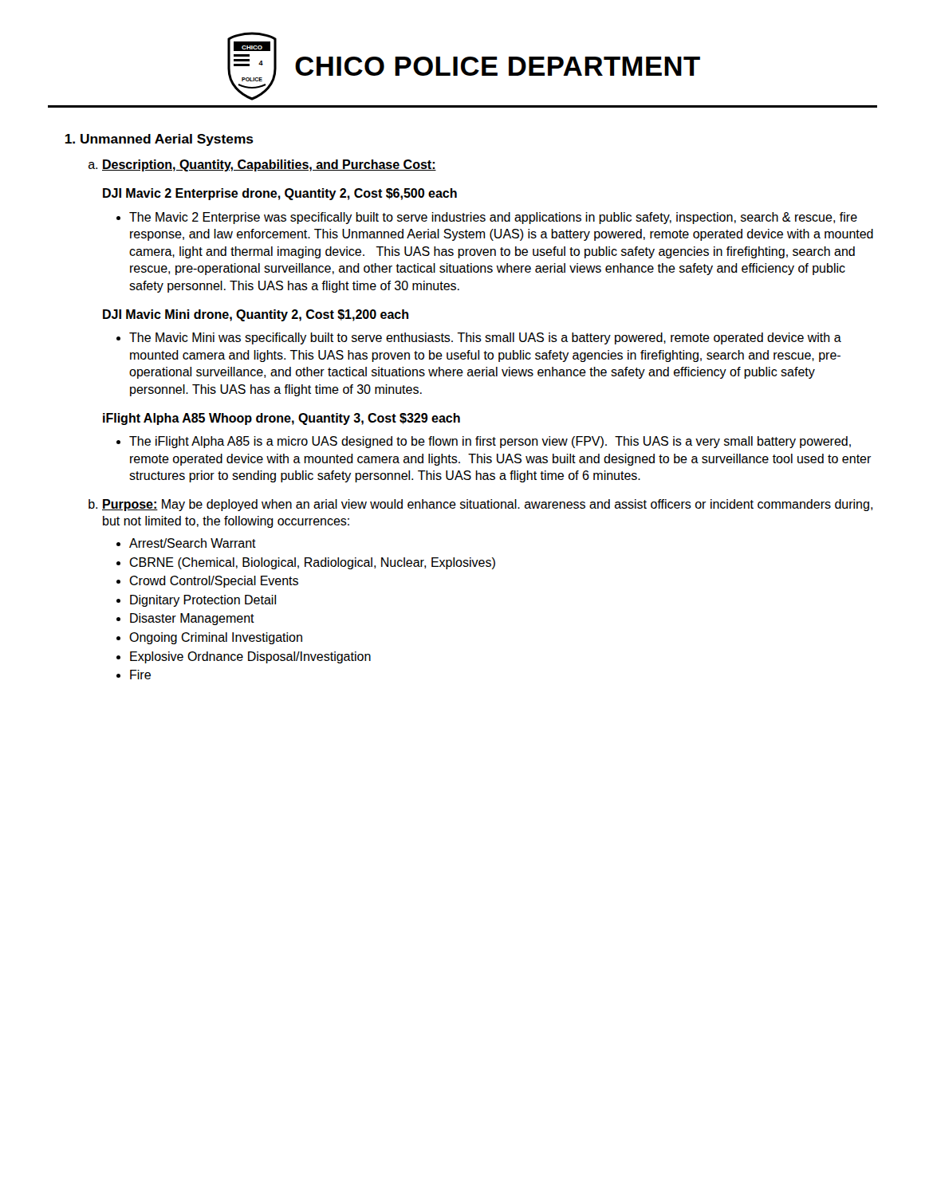CHICO 4 POLICE
CHICO POLICE DEPARTMENT
Unmanned Aerial Systems
Description, Quantity, Capabilities, and Purchase Cost:
DJI Mavic 2 Enterprise drone, Quantity 2, Cost $6,500 each
The Mavic 2 Enterprise was specifically built to serve industries and applications in public safety, inspection, search & rescue, fire response, and law enforcement. This Unmanned Aerial System (UAS) is a battery powered, remote operated device with a mounted camera, light and thermal imaging device. This UAS has proven to be useful to public safety agencies in firefighting, search and rescue, pre-operational surveillance, and other tactical situations where aerial views enhance the safety and efficiency of public safety personnel. This UAS has a flight time of 30 minutes.
DJI Mavic Mini drone, Quantity 2, Cost $1,200 each
The Mavic Mini was specifically built to serve enthusiasts. This small UAS is a battery powered, remote operated device with a mounted camera and lights. This UAS has proven to be useful to public safety agencies in firefighting, search and rescue, pre-operational surveillance, and other tactical situations where aerial views enhance the safety and efficiency of public safety personnel. This UAS has a flight time of 30 minutes.
iFlight Alpha A85 Whoop drone, Quantity 3, Cost $329 each
The iFlight Alpha A85 is a micro UAS designed to be flown in first person view (FPV). This UAS is a very small battery powered, remote operated device with a mounted camera and lights. This UAS was built and designed to be a surveillance tool used to enter structures prior to sending public safety personnel. This UAS has a flight time of 6 minutes.
Purpose: May be deployed when an arial view would enhance situational. awareness and assist officers or incident commanders during, but not limited to, the following occurrences:
Arrest/Search Warrant
CBRNE (Chemical, Biological, Radiological, Nuclear, Explosives)
Crowd Control/Special Events
Dignitary Protection Detail
Disaster Management
Ongoing Criminal Investigation
Explosive Ordnance Disposal/Investigation
Fire